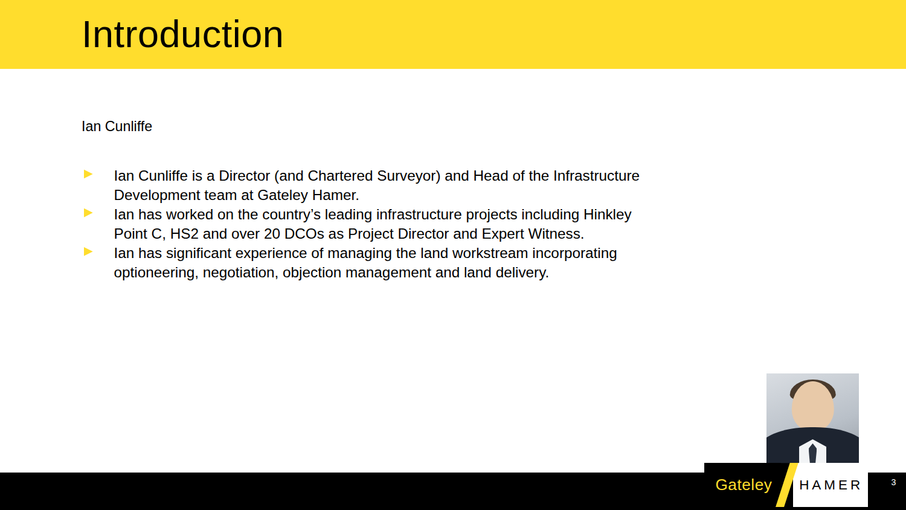Introduction
Ian Cunliffe
Ian Cunliffe is a Director (and Chartered Surveyor) and Head of the Infrastructure Development team at Gateley Hamer.
Ian has worked on the country’s leading infrastructure projects including Hinkley Point C, HS2 and over 20 DCOs as Project Director and Expert Witness.
Ian has significant experience of managing the land workstream incorporating optioneering, negotiation, objection management and land delivery.
Gateley HAMER
3